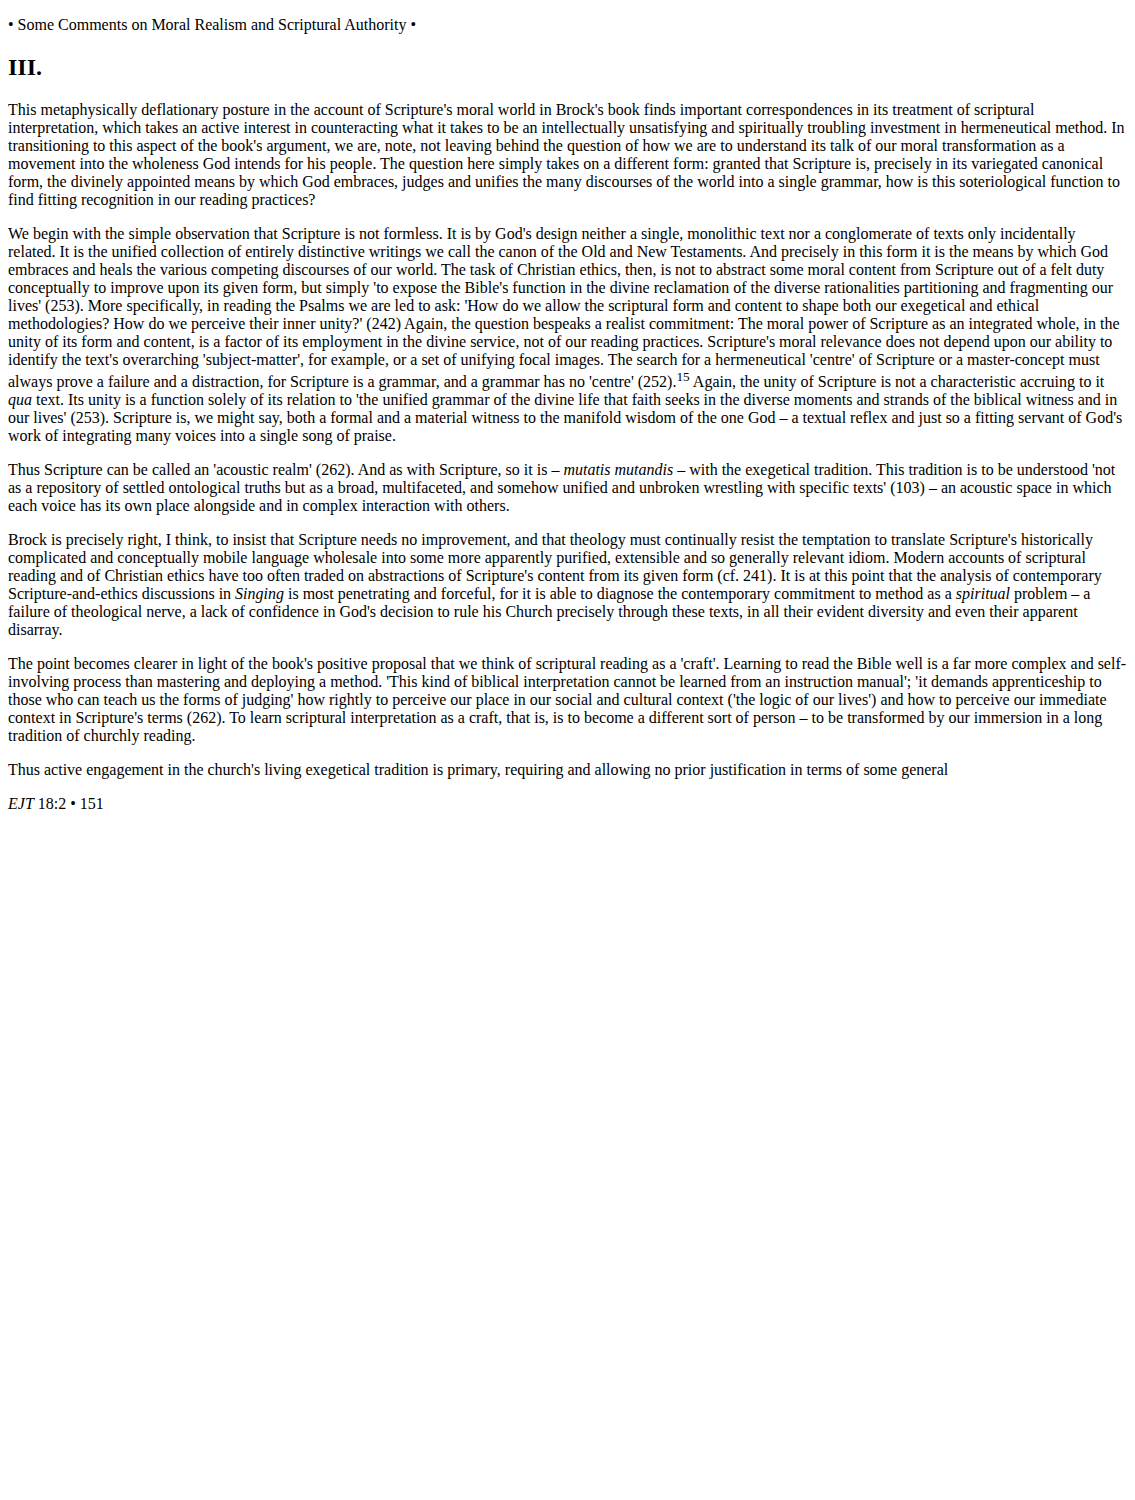• Some Comments on Moral Realism and Scriptural Authority •
III.
This metaphysically deflationary posture in the account of Scripture's moral world in Brock's book finds important correspondences in its treatment of scriptural interpretation, which takes an active interest in counteracting what it takes to be an intellectually unsatisfying and spiritually troubling investment in hermeneutical method. In transitioning to this aspect of the book's argument, we are, note, not leaving behind the question of how we are to understand its talk of our moral transformation as a movement into the wholeness God intends for his people. The question here simply takes on a different form: granted that Scripture is, precisely in its variegated canonical form, the divinely appointed means by which God embraces, judges and unifies the many discourses of the world into a single grammar, how is this soteriological function to find fitting recognition in our reading practices?
We begin with the simple observation that Scripture is not formless. It is by God's design neither a single, monolithic text nor a conglomerate of texts only incidentally related. It is the unified collection of entirely distinctive writings we call the canon of the Old and New Testaments. And precisely in this form it is the means by which God embraces and heals the various competing discourses of our world. The task of Christian ethics, then, is not to abstract some moral content from Scripture out of a felt duty conceptually to improve upon its given form, but simply 'to expose the Bible's function in the divine reclamation of the diverse rationalities partitioning and fragmenting our lives' (253). More specifically, in reading the Psalms we are led to ask: 'How do we allow the scriptural form and content to shape both our exegetical and ethical methodologies? How do we perceive their inner unity?' (242) Again, the question bespeaks a realist commitment: The moral power of Scripture as an integrated whole, in the unity of its form and content, is a factor of its employment in the divine service, not of our reading practices. Scripture's moral relevance does not depend upon our ability to identify the text's overarching 'subject-matter', for example, or a set of unifying focal images. The search for a hermeneutical 'centre' of Scripture or a master-concept must always prove a failure and a distraction, for Scripture is a grammar, and a grammar has no 'centre' (252).15 Again, the unity of Scripture is not a characteristic accruing to it qua text. Its unity is a function solely of its relation to 'the unified grammar of the divine life that faith seeks in the diverse moments and strands of the biblical witness and in our lives' (253). Scripture is, we might say, both a formal and a material witness to the manifold wisdom of the one God – a textual reflex and just so a fitting servant of God's work of integrating many voices into a single song of praise.
Thus Scripture can be called an 'acoustic realm' (262). And as with Scripture, so it is – mutatis mutandis – with the exegetical tradition. This tradition is to be understood 'not as a repository of settled ontological truths but as a broad, multifaceted, and somehow unified and unbroken wrestling with specific texts' (103) – an acoustic space in which each voice has its own place alongside and in complex interaction with others.
Brock is precisely right, I think, to insist that Scripture needs no improvement, and that theology must continually resist the temptation to translate Scripture's historically complicated and conceptually mobile language wholesale into some more apparently purified, extensible and so generally relevant idiom. Modern accounts of scriptural reading and of Christian ethics have too often traded on abstractions of Scripture's content from its given form (cf. 241). It is at this point that the analysis of contemporary Scripture-and-ethics discussions in Singing is most penetrating and forceful, for it is able to diagnose the contemporary commitment to method as a spiritual problem – a failure of theological nerve, a lack of confidence in God's decision to rule his Church precisely through these texts, in all their evident diversity and even their apparent disarray.
The point becomes clearer in light of the book's positive proposal that we think of scriptural reading as a 'craft'. Learning to read the Bible well is a far more complex and self-involving process than mastering and deploying a method. 'This kind of biblical interpretation cannot be learned from an instruction manual'; 'it demands apprenticeship to those who can teach us the forms of judging' how rightly to perceive our place in our social and cultural context ('the logic of our lives') and how to perceive our immediate context in Scripture's terms (262). To learn scriptural interpretation as a craft, that is, is to become a different sort of person – to be transformed by our immersion in a long tradition of churchly reading.
Thus active engagement in the church's living exegetical tradition is primary, requiring and allowing no prior justification in terms of some general
EJT 18:2 • 151